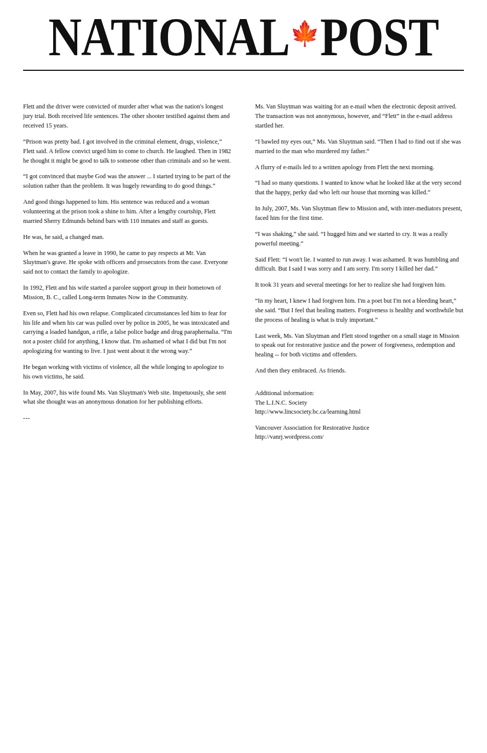NATIONAL🍁POST
Flett and the driver were convicted of murder after what was the nation's longest jury trial. Both received life sentences. The other shooter testified against them and received 15 years.
“Prison was pretty bad. I got involved in the criminal element, drugs, violence,” Flett said. A fellow convict urged him to come to church. He laughed. Then in 1982 he thought it might be good to talk to someone other than criminals and so he went.
“I got convinced that maybe God was the answer ... I started trying to be part of the solution rather than the problem. It was hugely rewarding to do good things.”
And good things happened to him. His sentence was reduced and a woman volunteering at the prison took a shine to him. After a lengthy courtship, Flett married Sherry Edmunds behind bars with 110 inmates and staff as guests.
He was, he said, a changed man.
When he was granted a leave in 1990, he came to pay respects at Mr. Van Sluytman's grave. He spoke with officers and prosecutors from the case. Everyone said not to contact the family to apologize.
In 1992, Flett and his wife started a parolee support group in their hometown of Mission, B. C., called Long-term Inmates Now in the Community.
Even so, Flett had his own relapse. Complicated circumstances led him to fear for his life and when his car was pulled over by police in 2005, he was intoxicated and carrying a loaded handgun, a rifle, a false police badge and drug paraphernalia. “I'm not a poster child for anything, I know that. I'm ashamed of what I did but I'm not apologizing for wanting to live. I just went about it the wrong way.”
He began working with victims of violence, all the while longing to apologize to his own victims, he said.
In May, 2007, his wife found Ms. Van Sluytman's Web site. Impetuously, she sent what she thought was an anonymous donation for her publishing efforts.
---
Ms. Van Sluytman was waiting for an e-mail when the electronic deposit arrived. The transaction was not anonymous, however, and “Flett” in the e-mail address startled her.
“I bawled my eyes out,” Ms. Van Sluytman said. “Then I had to find out if she was married to the man who murdered my father.”
A flurry of e-mails led to a written apology from Flett the next morning.
“I had so many questions. I wanted to know what he looked like at the very second that the happy, perky dad who left our house that morning was killed.”
In July, 2007, Ms. Van Sluytman flew to Mission and, with inter-mediators present, faced him for the first time.
“I was shaking,” she said. “I hugged him and we started to cry. It was a really powerful meeting.”
Said Flett: “I won't lie. I wanted to run away. I was ashamed. It was humbling and difficult. But I said I was sorry and I am sorry. I'm sorry I killed her dad.”
It took 31 years and several meetings for her to realize she had forgiven him.
“In my heart, I knew I had forgiven him. I'm a poet but I'm not a bleeding heart,” she said. “But I feel that healing matters. Forgiveness is healthy and worthwhile but the process of healing is what is truly important.”
Last week, Ms. Van Sluytman and Flett stood together on a small stage in Mission to speak out for restorative justice and the power of forgiveness, redemption and healing -- for both victims and offenders.
And then they embraced. As friends.
Additional information:
The L.I.N.C. Society
http://www.lincsociety.bc.ca/learning.html
Vancouver Association for Restorative Justice
http://vanrj.wordpress.com/